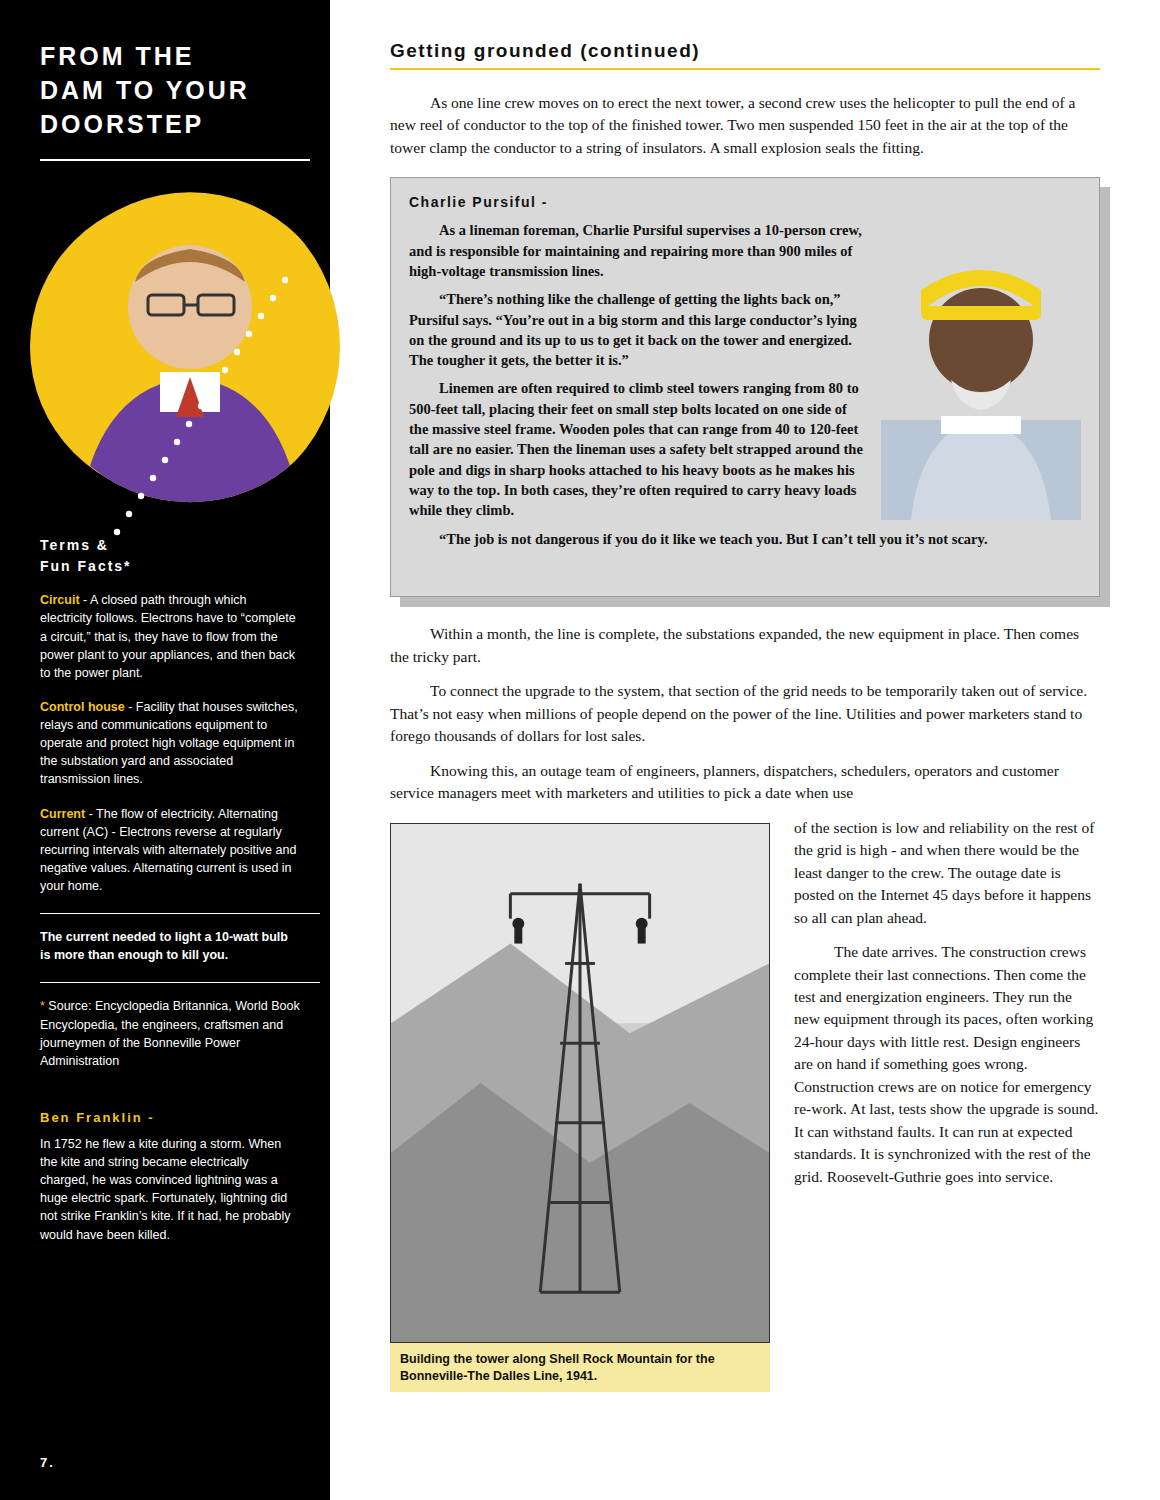FROM THE
DAM TO YOUR
DOORSTEP
Terms &
Fun Facts*
Circuit - A closed path through which electricity follows. Electrons have to “complete a circuit,” that is, they have to flow from the power plant to your appliances, and then back to the power plant.
Control house - Facility that houses switches, relays and communications equipment to operate and protect high voltage equipment in the substation yard and associated transmission lines.
Current - The flow of electricity. Alternating current (AC) - Electrons reverse at regularly recurring intervals with alternately positive and negative values. Alternating current is used in your home.
The current needed to light a 10-watt bulb is more than enough to kill you.
* Source: Encyclopedia Britannica, World Book Encyclopedia, the engineers, craftsmen and journeymen of the Bonneville Power Administration
Ben Franklin -
In 1752 he flew a kite during a storm. When the kite and string became electrically charged, he was convinced lightning was a huge electric spark. Fortunately, lightning did not strike Franklin’s kite. If it had, he probably would have been killed.
7.
Getting grounded (continued)
As one line crew moves on to erect the next tower, a second crew uses the helicopter to pull the end of a new reel of conductor to the top of the finished tower. Two men suspended 150 feet in the air at the top of the tower clamp the conductor to a string of insulators. A small explosion seals the fitting.
Charlie Pursiful -
As a lineman foreman, Charlie Pursiful supervises a 10-person crew, and is responsible for maintaining and repairing more than 900 miles of high-voltage transmission lines.
“There’s nothing like the challenge of getting the lights back on,” Pursiful says. “You’re out in a big storm and this large conductor’s lying on the ground and its up to us to get it back on the tower and energized. The tougher it gets, the better it is.”
Linemen are often required to climb steel towers ranging from 80 to 500-feet tall, placing their feet on small step bolts located on one side of the massive steel frame. Wooden poles that can range from 40 to 120-feet tall are no easier. Then the lineman uses a safety belt strapped around the pole and digs in sharp hooks attached to his heavy boots as he makes his way to the top. In both cases, they’re often required to carry heavy loads while they climb.
“The job is not dangerous if you do it like we teach you. But I can’t tell you it’s not scary.
Within a month, the line is complete, the substations expanded, the new equipment in place. Then comes the tricky part.
To connect the upgrade to the system, that section of the grid needs to be temporarily taken out of service. That’s not easy when millions of people depend on the power of the line. Utilities and power marketers stand to forego thousands of dollars for lost sales.
Knowing this, an outage team of engineers, planners, dispatchers, schedulers, operators and customer service managers meet with marketers and utilities to pick a date when use
Building the tower along Shell Rock Mountain for the Bonneville-The Dalles Line, 1941.
of the section is low and reliability on the rest of the grid is high - and when there would be the least danger to the crew. The outage date is posted on the Internet 45 days before it happens so all can plan ahead.
The date arrives. The construction crews complete their last connections. Then come the test and energization engineers. They run the new equipment through its paces, often working 24-hour days with little rest. Design engineers are on hand if something goes wrong. Construction crews are on notice for emergency re-work. At last, tests show the upgrade is sound. It can withstand faults. It can run at expected standards. It is synchronized with the rest of the grid. Roosevelt-Guthrie goes into service.